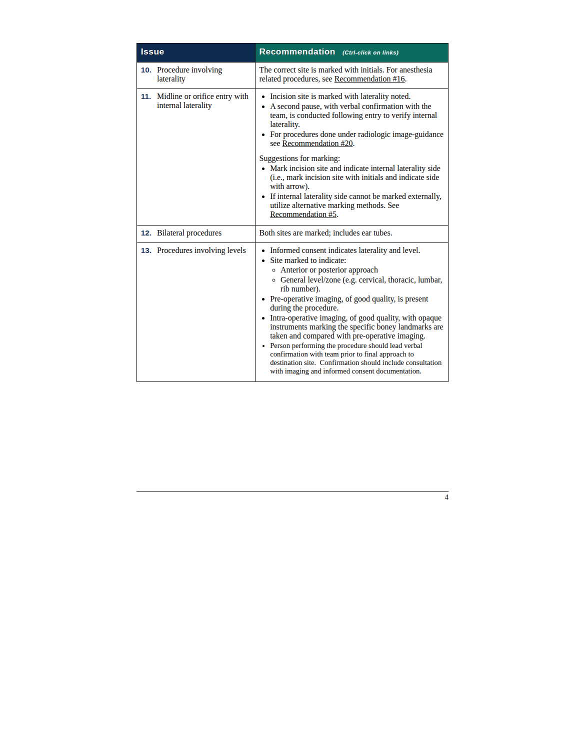| Issue | Recommendation (Ctrl-click on links) |
| --- | --- |
| 10. Procedure involving laterality | The correct site is marked with initials. For anesthesia related procedures, see Recommendation #16 . |
| 11. Midline or orifice entry with internal laterality | Incision site is marked with laterality noted. A second pause, with verbal confirmation with the team, is conducted following entry to verify internal laterality. For procedures done under radiologic image-guidance see Recommendation #20 . Suggestions for marking: Mark incision site and indicate internal laterality side (i.e., mark incision site with initials and indicate side with arrow). If internal laterality side cannot be marked externally, utilize alternative marking methods. See Recommendation #5 . |
| 12. Bilateral procedures | Both sites are marked; includes ear tubes. |
| 13. Procedures involving levels | Informed consent indicates laterality and level. Site marked to indicate: Anterior or posterior approach General level/zone (e.g. cervical, thoracic, lumbar, rib number). Pre-operative imaging, of good quality, is present during the procedure. Intra-operative imaging, of good quality, with opaque instruments marking the specific boney landmarks are taken and compared with pre-operative imaging. Person performing the procedure should lead verbal confirmation with team prior to final approach to destination site. Confirmation should include consultation with imaging and informed consent documentation. |
4